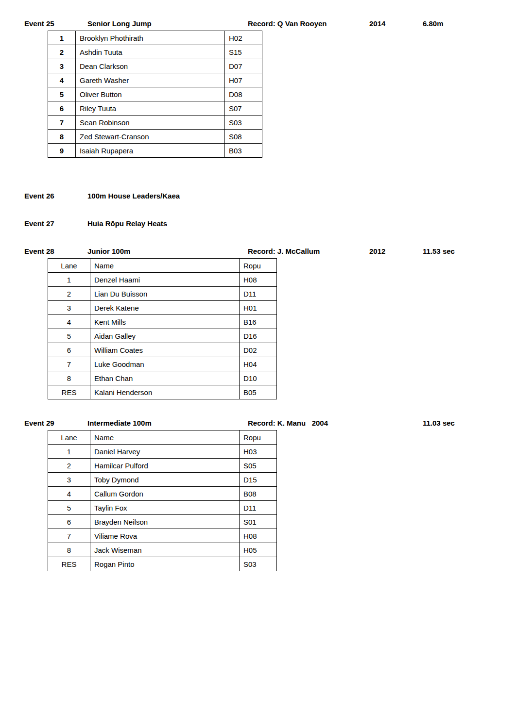Event 25 Senior Long Jump Record: Q Van Rooyen 2014 6.80m
| 1 | Brooklyn Phothirath | H02 |
| 2 | Ashdin Tuuta | S15 |
| 3 | Dean Clarkson | D07 |
| 4 | Gareth Washer | H07 |
| 5 | Oliver Button | D08 |
| 6 | Riley Tuuta | S07 |
| 7 | Sean Robinson | S03 |
| 8 | Zed Stewart-Cranson | S08 |
| 9 | Isaiah Rupapera | B03 |
Event 26 100m House Leaders/Kaea
Event 27 Huia Rōpu Relay Heats
Event 28 Junior 100m Record: J. McCallum 2012 11.53 sec
| Lane | Name | Ropu |
| 1 | Denzel Haami | H08 |
| 2 | Lian Du Buisson | D11 |
| 3 | Derek Katene | H01 |
| 4 | Kent Mills | B16 |
| 5 | Aidan Galley | D16 |
| 6 | William Coates | D02 |
| 7 | Luke Goodman | H04 |
| 8 | Ethan Chan | D10 |
| RES | Kalani Henderson | B05 |
Event 29 Intermediate 100m Record: K. Manu 2004 11.03 sec
| Lane | Name | Ropu |
| 1 | Daniel Harvey | H03 |
| 2 | Hamilcar Pulford | S05 |
| 3 | Toby Dymond | D15 |
| 4 | Callum Gordon | B08 |
| 5 | Taylin Fox | D11 |
| 6 | Brayden Neilson | S01 |
| 7 | Viliame Rova | H08 |
| 8 | Jack Wiseman | H05 |
| RES | Rogan Pinto | S03 |